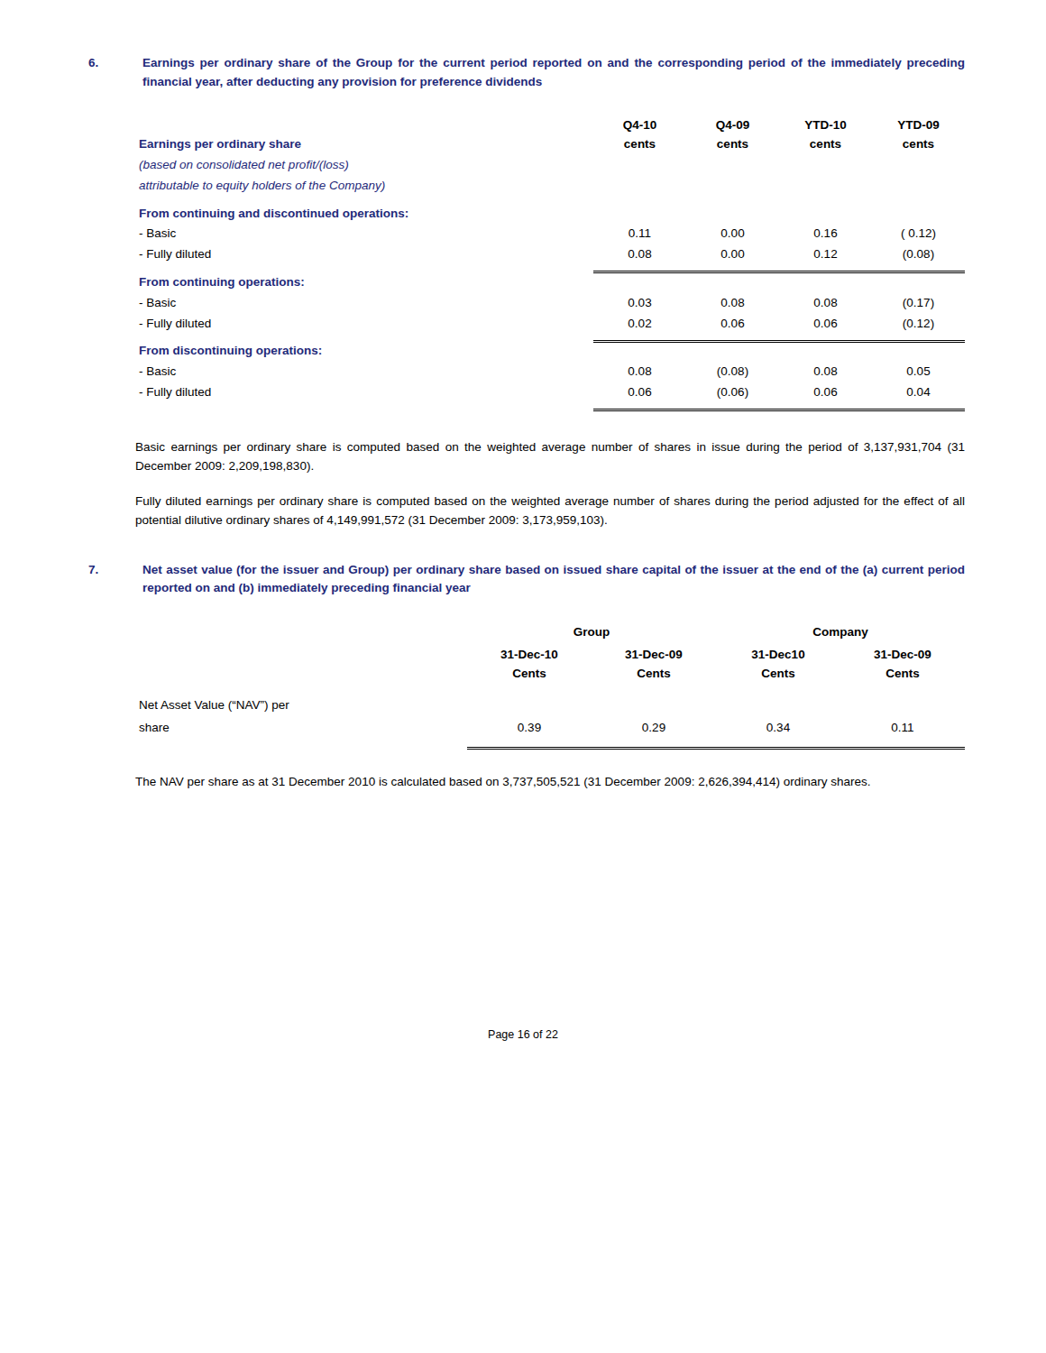6.
Earnings per ordinary share of the Group for the current period reported on and the corresponding period of the immediately preceding financial year, after deducting any provision for preference dividends
| Earnings per ordinary share | Q4-10 cents | Q4-09 cents | YTD-10 cents | YTD-09 cents |
| (based on consolidated net profit/(loss) | | | | |
| attributable to equity holders of the Company) | | | | |
| From continuing and discontinued operations: | | | | |
| - Basic | 0.11 | 0.00 | 0.16 | ( 0.12) |
| - Fully diluted | 0.08 | 0.00 | 0.12 | (0.08) |
| From continuing operations: | | | | |
| - Basic | 0.03 | 0.08 | 0.08 | (0.17) |
| - Fully diluted | 0.02 | 0.06 | 0.06 | (0.12) |
| From discontinuing operations: | | | | |
| - Basic | 0.08 | (0.08) | 0.08 | 0.05 |
| - Fully diluted | 0.06 | (0.06) | 0.06 | 0.04 |
Basic earnings per ordinary share is computed based on the weighted average number of shares in issue during the period of 3,137,931,704 (31 December 2009: 2,209,198,830).
Fully diluted earnings per ordinary share is computed based on the weighted average number of shares during the period adjusted for the effect of all potential dilutive ordinary shares of 4,149,991,572 (31 December 2009: 3,173,959,103).
7.
Net asset value (for the issuer and Group) per ordinary share based on issued share capital of the issuer at the end of the (a) current period reported on and (b) immediately preceding financial year
| | Group | Company |
| | 31-Dec-10 Cents | 31-Dec-09 Cents | 31-Dec10 Cents | 31-Dec-09 Cents |
| Net Asset Value (“NAV”) per | | | | |
| share | 0.39 | 0.29 | 0.34 | 0.11 |
The NAV per share as at 31 December 2010 is calculated based on 3,737,505,521 (31 December 2009: 2,626,394,414) ordinary shares.
Page 16 of 22